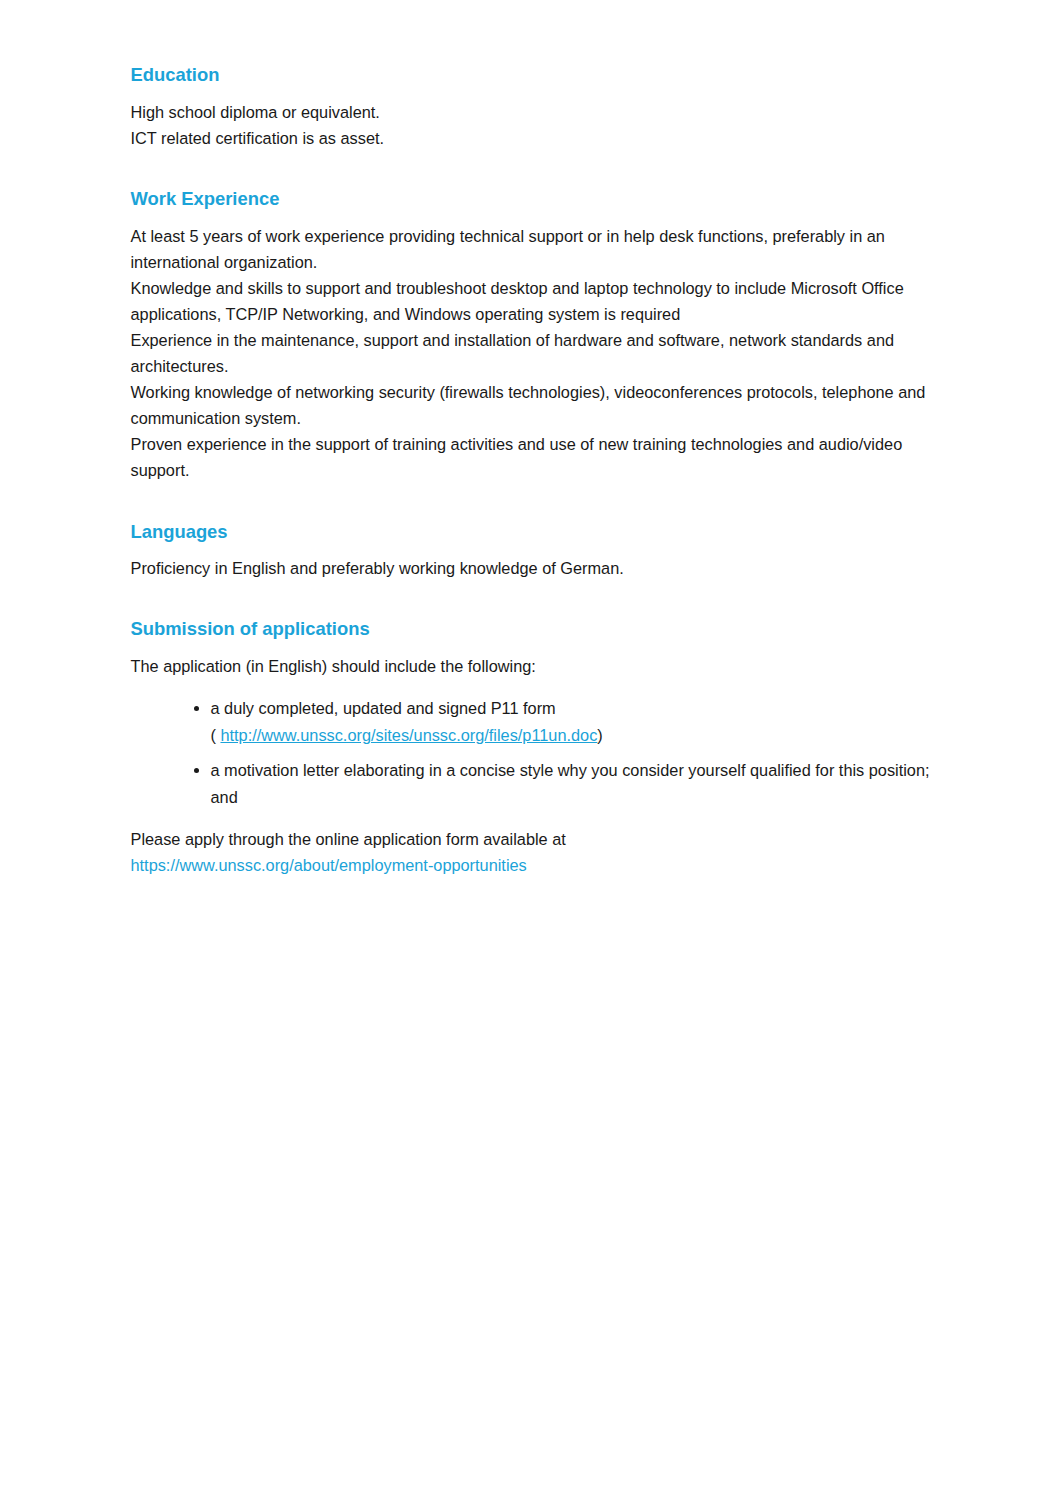Education
High school diploma or equivalent.
ICT related certification is as asset.
Work Experience
At least 5 years of work experience providing technical support or in help desk functions, preferably in an international organization.
Knowledge and skills to support and troubleshoot desktop and laptop technology to include Microsoft Office applications, TCP/IP Networking, and Windows operating system is required
Experience in the maintenance, support and installation of hardware and software, network standards and architectures.
Working knowledge of networking security (firewalls technologies), videoconferences protocols, telephone and communication system.
Proven experience in the support of training activities and use of new training technologies and audio/video support.
Languages
Proficiency in English and preferably working knowledge of German.
Submission of applications
The application (in English) should include the following:
a duly completed, updated and signed P11 form
( http://www.unssc.org/sites/unssc.org/files/p11un.doc)
a motivation letter elaborating in a concise style why you consider yourself qualified for this position; and
Please apply through the online application form available at
https://www.unssc.org/about/employment-opportunities